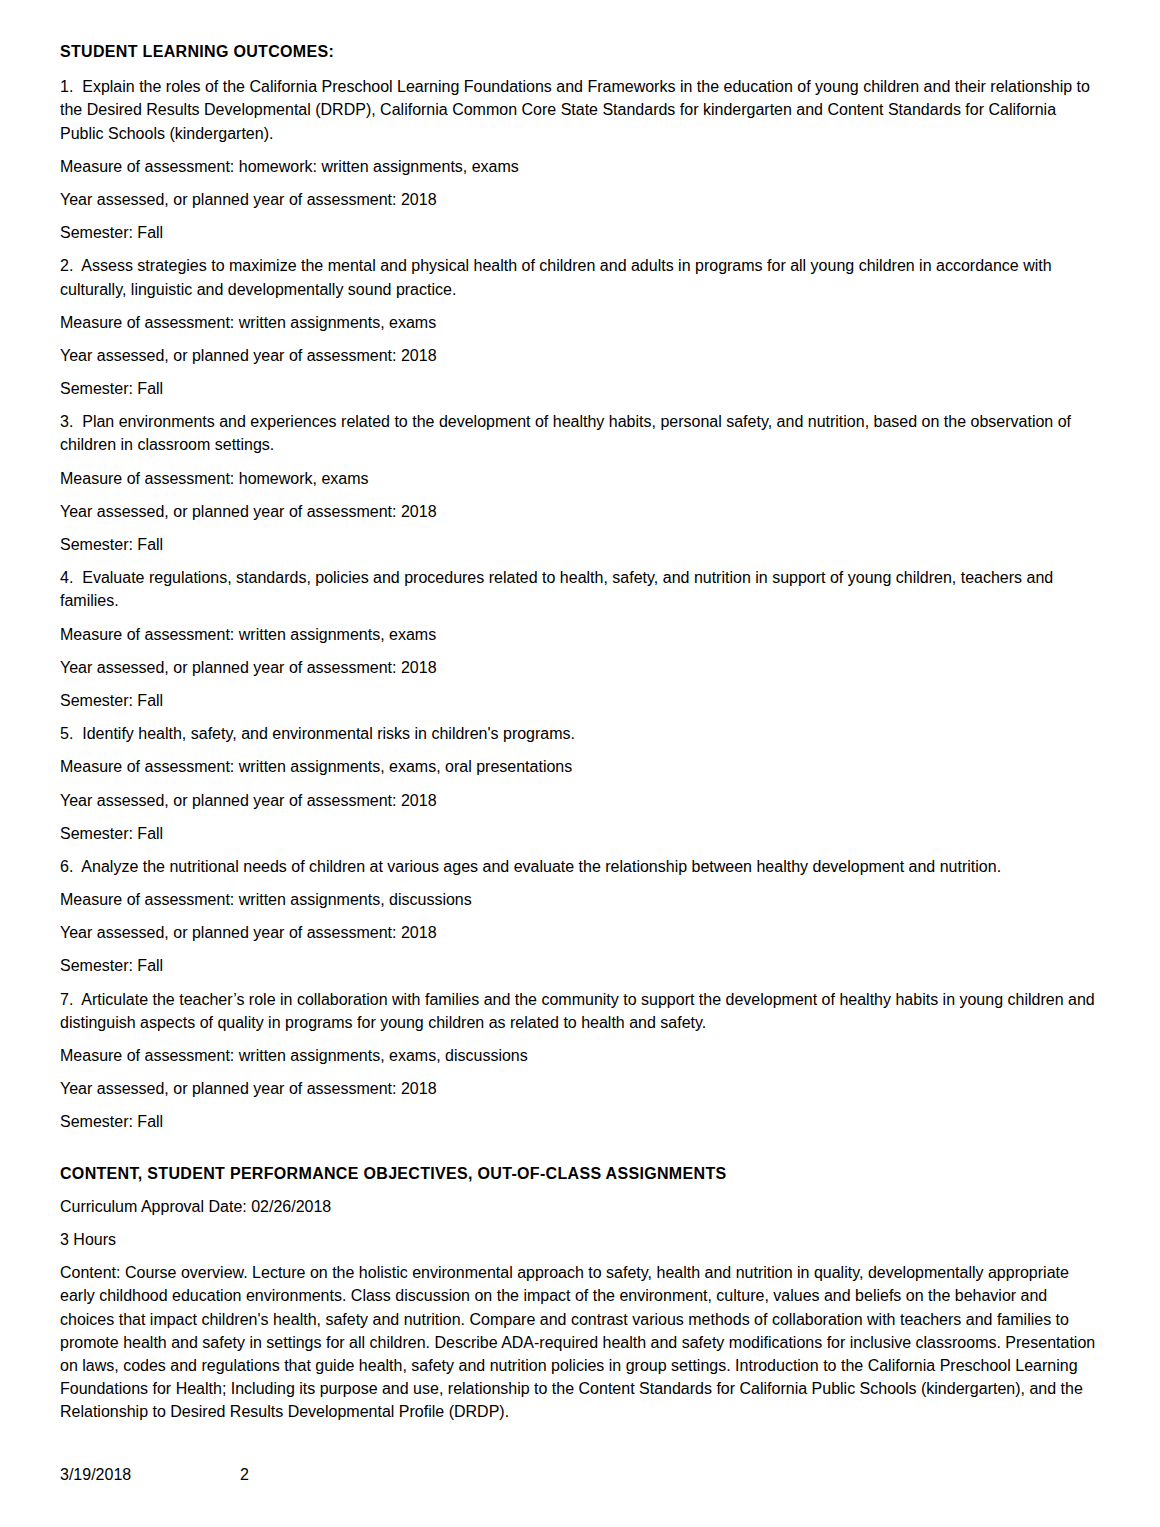STUDENT LEARNING OUTCOMES:
1. Explain the roles of the California Preschool Learning Foundations and Frameworks in the education of young children and their relationship to the Desired Results Developmental (DRDP), California Common Core State Standards for kindergarten and Content Standards for California Public Schools (kindergarten).
Measure of assessment: homework: written assignments, exams
Year assessed, or planned year of assessment: 2018
Semester: Fall
2. Assess strategies to maximize the mental and physical health of children and adults in programs for all young children in accordance with culturally, linguistic and developmentally sound practice.
Measure of assessment: written assignments, exams
Year assessed, or planned year of assessment: 2018
Semester: Fall
3. Plan environments and experiences related to the development of healthy habits, personal safety, and nutrition, based on the observation of children in classroom settings.
Measure of assessment: homework, exams
Year assessed, or planned year of assessment: 2018
Semester: Fall
4. Evaluate regulations, standards, policies and procedures related to health, safety, and nutrition in support of young children, teachers and families.
Measure of assessment: written assignments, exams
Year assessed, or planned year of assessment: 2018
Semester: Fall
5. Identify health, safety, and environmental risks in children's programs.
Measure of assessment: written assignments, exams, oral presentations
Year assessed, or planned year of assessment: 2018
Semester: Fall
6. Analyze the nutritional needs of children at various ages and evaluate the relationship between healthy development and nutrition.
Measure of assessment: written assignments, discussions
Year assessed, or planned year of assessment: 2018
Semester: Fall
7. Articulate the teacher’s role in collaboration with families and the community to support the development of healthy habits in young children and distinguish aspects of quality in programs for young children as related to health and safety.
Measure of assessment: written assignments, exams, discussions
Year assessed, or planned year of assessment: 2018
Semester: Fall
CONTENT, STUDENT PERFORMANCE OBJECTIVES, OUT-OF-CLASS ASSIGNMENTS
Curriculum Approval Date: 02/26/2018
3 Hours
Content: Course overview. Lecture on the holistic environmental approach to safety, health and nutrition in quality, developmentally appropriate early childhood education environments. Class discussion on the impact of the environment, culture, values and beliefs on the behavior and choices that impact children's health, safety and nutrition. Compare and contrast various methods of collaboration with teachers and families to promote health and safety in settings for all children. Describe ADA-required health and safety modifications for inclusive classrooms. Presentation on laws, codes and regulations that guide health, safety and nutrition policies in group settings. Introduction to the California Preschool Learning Foundations for Health; Including its purpose and use, relationship to the Content Standards for California Public Schools (kindergarten), and the Relationship to Desired Results Developmental Profile (DRDP).
3/19/2018 2